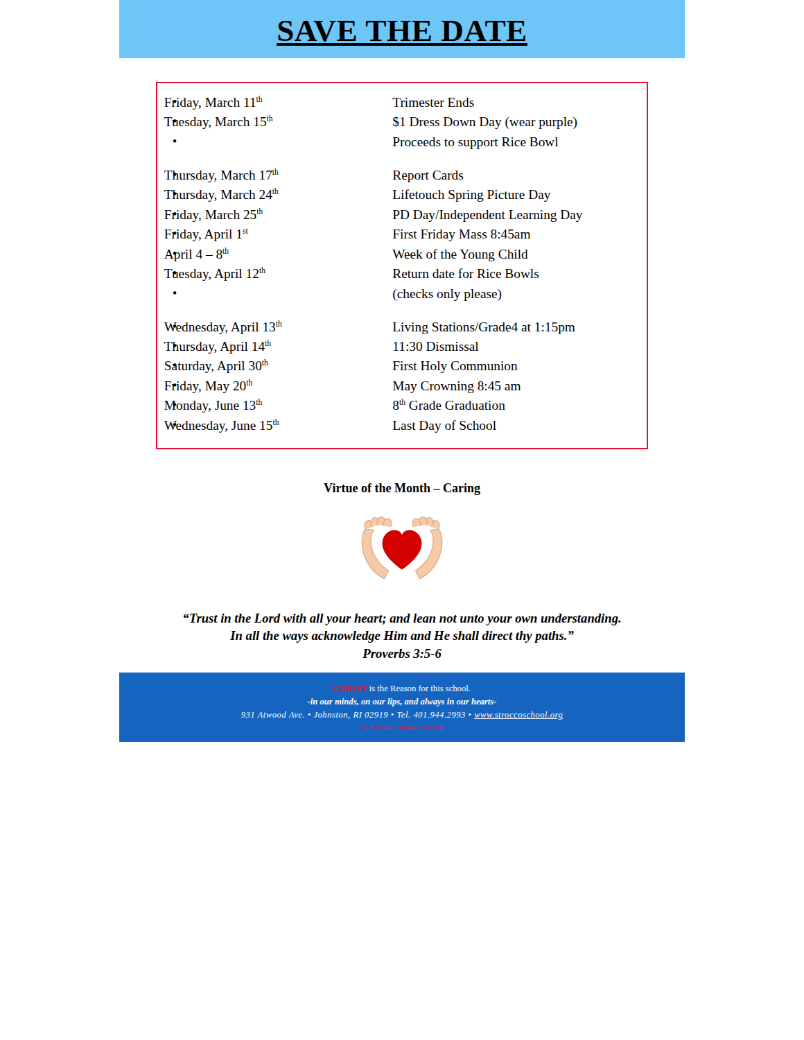SAVE THE DATE
| Friday, March 11 th | Trimester Ends |
| Tuesday, March 15 th | $1 Dress Down Day (wear purple) |
| | Proceeds to support Rice Bowl |
| Thursday, March 17 th | Report Cards |
| Thursday, March 24 th | Lifetouch Spring Picture Day |
| Friday, March 25 th | PD Day/Independent Learning Day |
| Friday, April 1 st | First Friday Mass 8:45am |
| April 4 – 8 th | Week of the Young Child |
| Tuesday, April 12 th | Return date for Rice Bowls |
| | (checks only please) |
| Wednesday, April 13 th | Living Stations/Grade4 at 1:15pm |
| Thursday, April 14 th | 11:30 Dismissal |
| Saturday, April 30 th | First Holy Communion |
| Friday, May 20 th | May Crowning 8:45 am |
| Monday, June 13 th | 8 th Grade Graduation |
| Wednesday, June 15 th | Last Day of School |
Virtue of the Month – Caring
“Trust in the Lord with all your heart; and lean not unto your own understanding.
In all the ways acknowledge Him and He shall direct thy paths.”
Proverbs 3:5-6
CHRIST is the Reason for this school.
-in our minds, on our lips, and always in our hearts-
931 Atwood Ave. • Johnston, RI 02919 • Tel. 401.944.2993 • www.stroccoschool.org
A Roman Catholic School